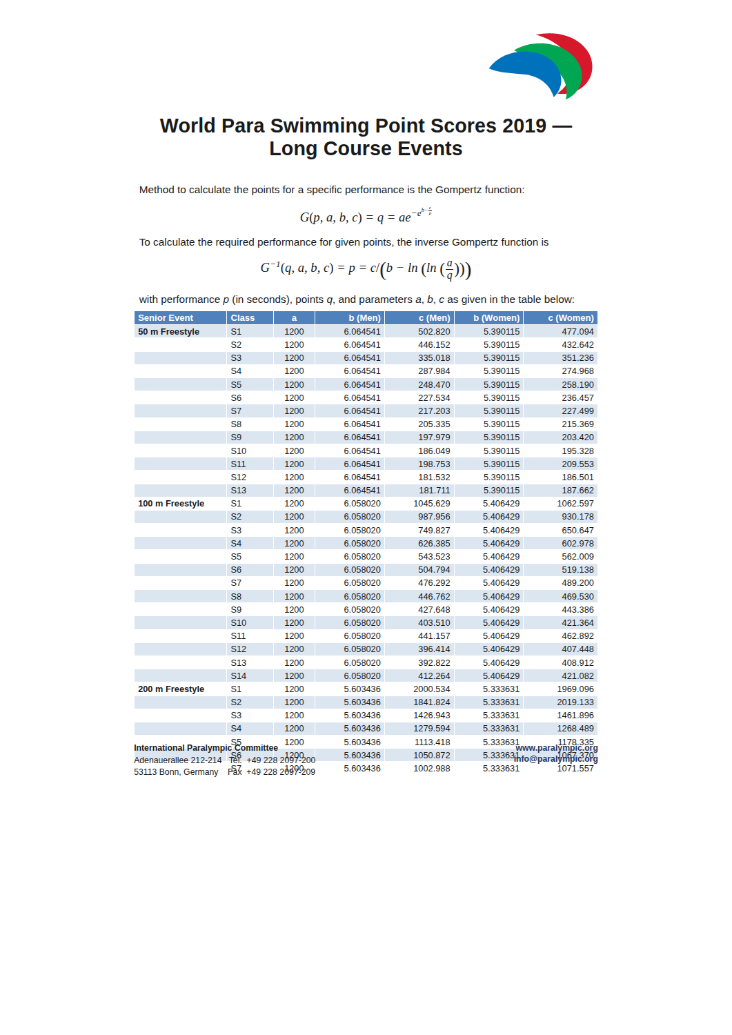World Para Swimming Point Scores 2019 — Long Course Events
Method to calculate the points for a specific performance is the Gompertz function:
G(p, a, b, c) = q = ae−eb−cp
To calculate the required performance for given points, the inverse Gompertz function is
G−1(q, a, b, c) = p = c/(b − ln (ln (aq)))
with performance p (in seconds), points q, and parameters a, b, c as given in the table below:
| Senior Event | Class | a | b (Men) | c (Men) | b (Women) | c (Women) |
| --- | --- | --- | --- | --- | --- | --- |
| 50 m Freestyle | S1 | 1200 | 6.064541 | 502.820 | 5.390115 | 477.094 |
| | S2 | 1200 | 6.064541 | 446.152 | 5.390115 | 432.642 |
| | S3 | 1200 | 6.064541 | 335.018 | 5.390115 | 351.236 |
| | S4 | 1200 | 6.064541 | 287.984 | 5.390115 | 274.968 |
| | S5 | 1200 | 6.064541 | 248.470 | 5.390115 | 258.190 |
| | S6 | 1200 | 6.064541 | 227.534 | 5.390115 | 236.457 |
| | S7 | 1200 | 6.064541 | 217.203 | 5.390115 | 227.499 |
| | S8 | 1200 | 6.064541 | 205.335 | 5.390115 | 215.369 |
| | S9 | 1200 | 6.064541 | 197.979 | 5.390115 | 203.420 |
| | S10 | 1200 | 6.064541 | 186.049 | 5.390115 | 195.328 |
| | S11 | 1200 | 6.064541 | 198.753 | 5.390115 | 209.553 |
| | S12 | 1200 | 6.064541 | 181.532 | 5.390115 | 186.501 |
| | S13 | 1200 | 6.064541 | 181.711 | 5.390115 | 187.662 |
| 100 m Freestyle | S1 | 1200 | 6.058020 | 1045.629 | 5.406429 | 1062.597 |
| | S2 | 1200 | 6.058020 | 987.956 | 5.406429 | 930.178 |
| | S3 | 1200 | 6.058020 | 749.827 | 5.406429 | 650.647 |
| | S4 | 1200 | 6.058020 | 626.385 | 5.406429 | 602.978 |
| | S5 | 1200 | 6.058020 | 543.523 | 5.406429 | 562.009 |
| | S6 | 1200 | 6.058020 | 504.794 | 5.406429 | 519.138 |
| | S7 | 1200 | 6.058020 | 476.292 | 5.406429 | 489.200 |
| | S8 | 1200 | 6.058020 | 446.762 | 5.406429 | 469.530 |
| | S9 | 1200 | 6.058020 | 427.648 | 5.406429 | 443.386 |
| | S10 | 1200 | 6.058020 | 403.510 | 5.406429 | 421.364 |
| | S11 | 1200 | 6.058020 | 441.157 | 5.406429 | 462.892 |
| | S12 | 1200 | 6.058020 | 396.414 | 5.406429 | 407.448 |
| | S13 | 1200 | 6.058020 | 392.822 | 5.406429 | 408.912 |
| | S14 | 1200 | 6.058020 | 412.264 | 5.406429 | 421.082 |
| 200 m Freestyle | S1 | 1200 | 5.603436 | 2000.534 | 5.333631 | 1969.096 |
| | S2 | 1200 | 5.603436 | 1841.824 | 5.333631 | 2019.133 |
| | S3 | 1200 | 5.603436 | 1426.943 | 5.333631 | 1461.896 |
| | S4 | 1200 | 5.603436 | 1279.594 | 5.333631 | 1268.489 |
| | S5 | 1200 | 5.603436 | 1113.418 | 5.333631 | 1178.335 |
| | S6 | 1200 | 5.603436 | 1050.872 | 5.333631 | 1067.370 |
| | S7 | 1200 | 5.603436 | 1002.988 | 5.333631 | 1071.557 |
International Paralympic Committee
Adenauerallee 212-214 Tel. +49 228 2097-200
53113 Bonn, Germany Fax +49 228 2097-209
www.paralympic.org
info@paralympic.org